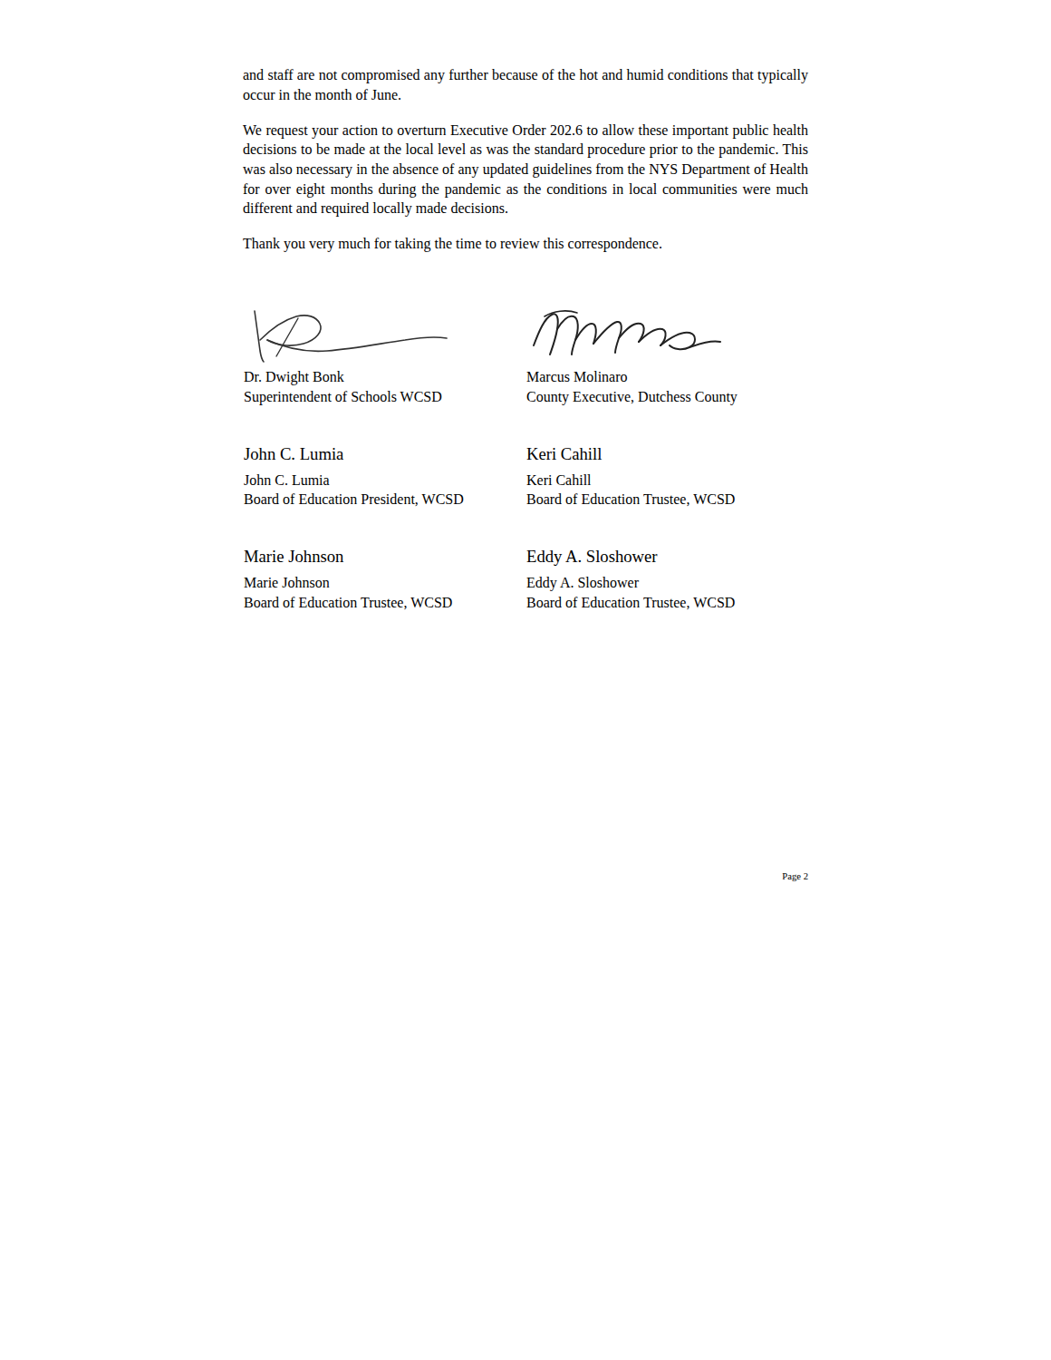and staff are not compromised any further because of the hot and humid conditions that typically occur in the month of June.
We request your action to overturn Executive Order 202.6 to allow these important public health decisions to be made at the local level as was the standard procedure prior to the pandemic. This was also necessary in the absence of any updated guidelines from the NYS Department of Health for over eight months during the pandemic as the conditions in local communities were much different and required locally made decisions.
Thank you very much for taking the time to review this correspondence.
| Dr. Dwight Bonk Superintendent of Schools WCSD | Marcus Molinaro County Executive, Dutchess County |
| John C. Lumia John C. Lumia Board of Education President, WCSD | Keri Cahill Keri Cahill Board of Education Trustee, WCSD |
| Marie Johnson Marie Johnson Board of Education Trustee, WCSD | Eddy A. Sloshower Eddy A. Sloshower Board of Education Trustee, WCSD |
Page 2